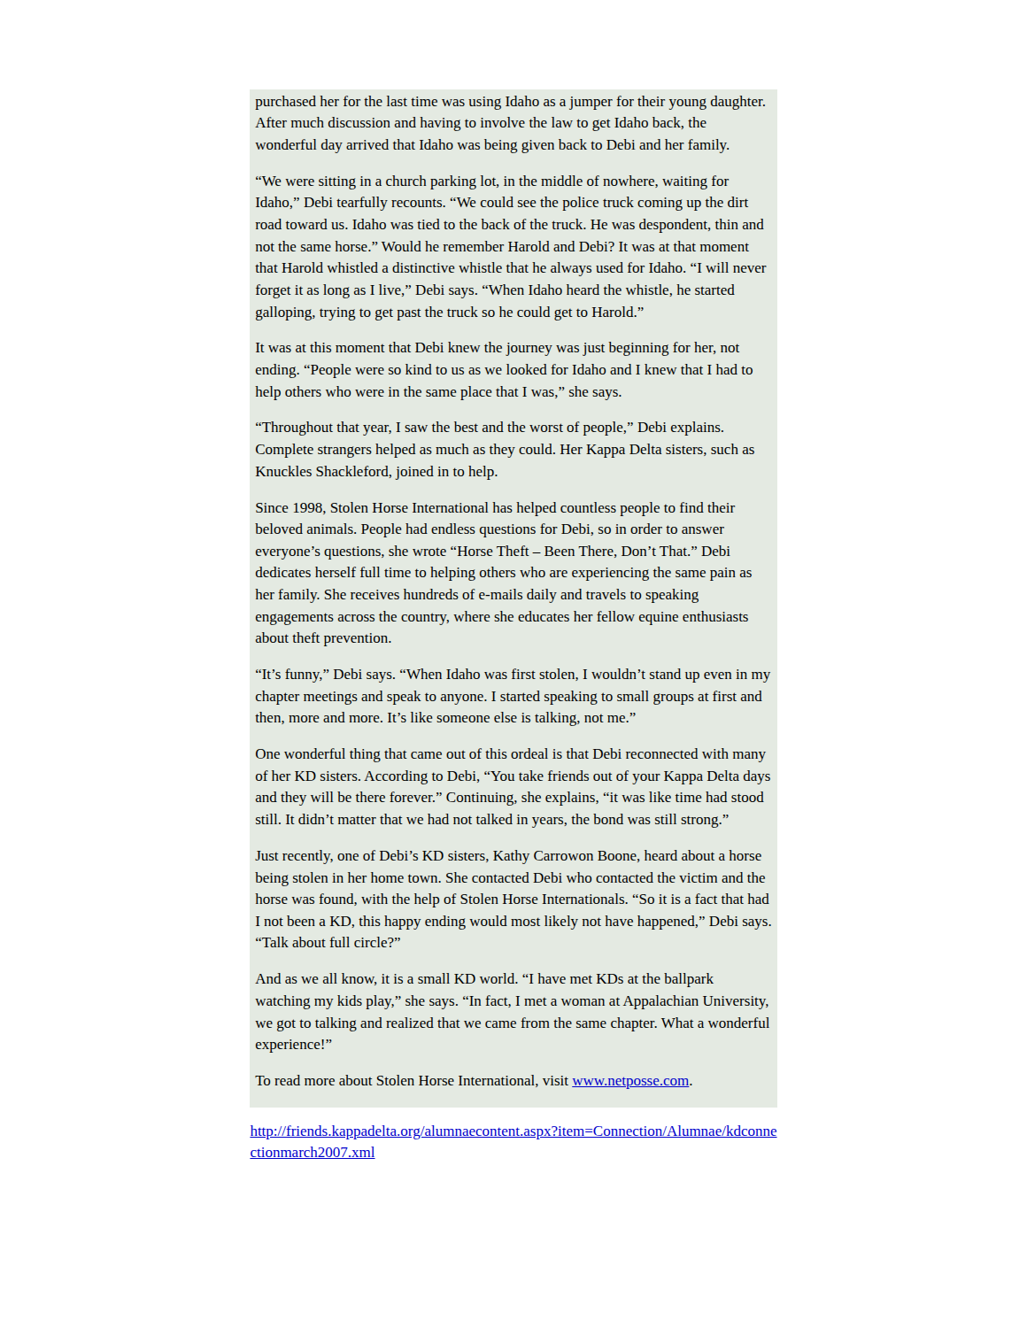purchased her for the last time was using Idaho as a jumper for their young daughter. After much discussion and having to involve the law to get Idaho back, the wonderful day arrived that Idaho was being given back to Debi and her family.
“We were sitting in a church parking lot, in the middle of nowhere, waiting for Idaho,” Debi tearfully recounts. “We could see the police truck coming up the dirt road toward us. Idaho was tied to the back of the truck. He was despondent, thin and not the same horse.” Would he remember Harold and Debi? It was at that moment that Harold whistled a distinctive whistle that he always used for Idaho. “I will never forget it as long as I live,” Debi says. “When Idaho heard the whistle, he started galloping, trying to get past the truck so he could get to Harold.”
It was at this moment that Debi knew the journey was just beginning for her, not ending. “People were so kind to us as we looked for Idaho and I knew that I had to help others who were in the same place that I was,” she says.
“Throughout that year, I saw the best and the worst of people,” Debi explains. Complete strangers helped as much as they could. Her Kappa Delta sisters, such as Knuckles Shackleford, joined in to help.
Since 1998, Stolen Horse International has helped countless people to find their beloved animals. People had endless questions for Debi, so in order to answer everyone’s questions, she wrote “Horse Theft – Been There, Don’t That.” Debi dedicates herself full time to helping others who are experiencing the same pain as her family. She receives hundreds of e-mails daily and travels to speaking engagements across the country, where she educates her fellow equine enthusiasts about theft prevention.
“It’s funny,” Debi says. “When Idaho was first stolen, I wouldn’t stand up even in my chapter meetings and speak to anyone. I started speaking to small groups at first and then, more and more. It’s like someone else is talking, not me.”
One wonderful thing that came out of this ordeal is that Debi reconnected with many of her KD sisters. According to Debi, “You take friends out of your Kappa Delta days and they will be there forever.” Continuing, she explains, “it was like time had stood still. It didn’t matter that we had not talked in years, the bond was still strong.”
Just recently, one of Debi’s KD sisters, Kathy Carrowon Boone, heard about a horse being stolen in her home town. She contacted Debi who contacted the victim and the horse was found, with the help of Stolen Horse Internationals. “So it is a fact that had I not been a KD, this happy ending would most likely not have happened,” Debi says. “Talk about full circle?”
And as we all know, it is a small KD world. “I have met KDs at the ballpark watching my kids play,” she says. “In fact, I met a woman at Appalachian University, we got to talking and realized that we came from the same chapter. What a wonderful experience!”
To read more about Stolen Horse International, visit www.netposse.com.
http://friends.kappadelta.org/alumnaecontent.aspx?item=Connection/Alumnae/kdconnectionmarch2007.xml